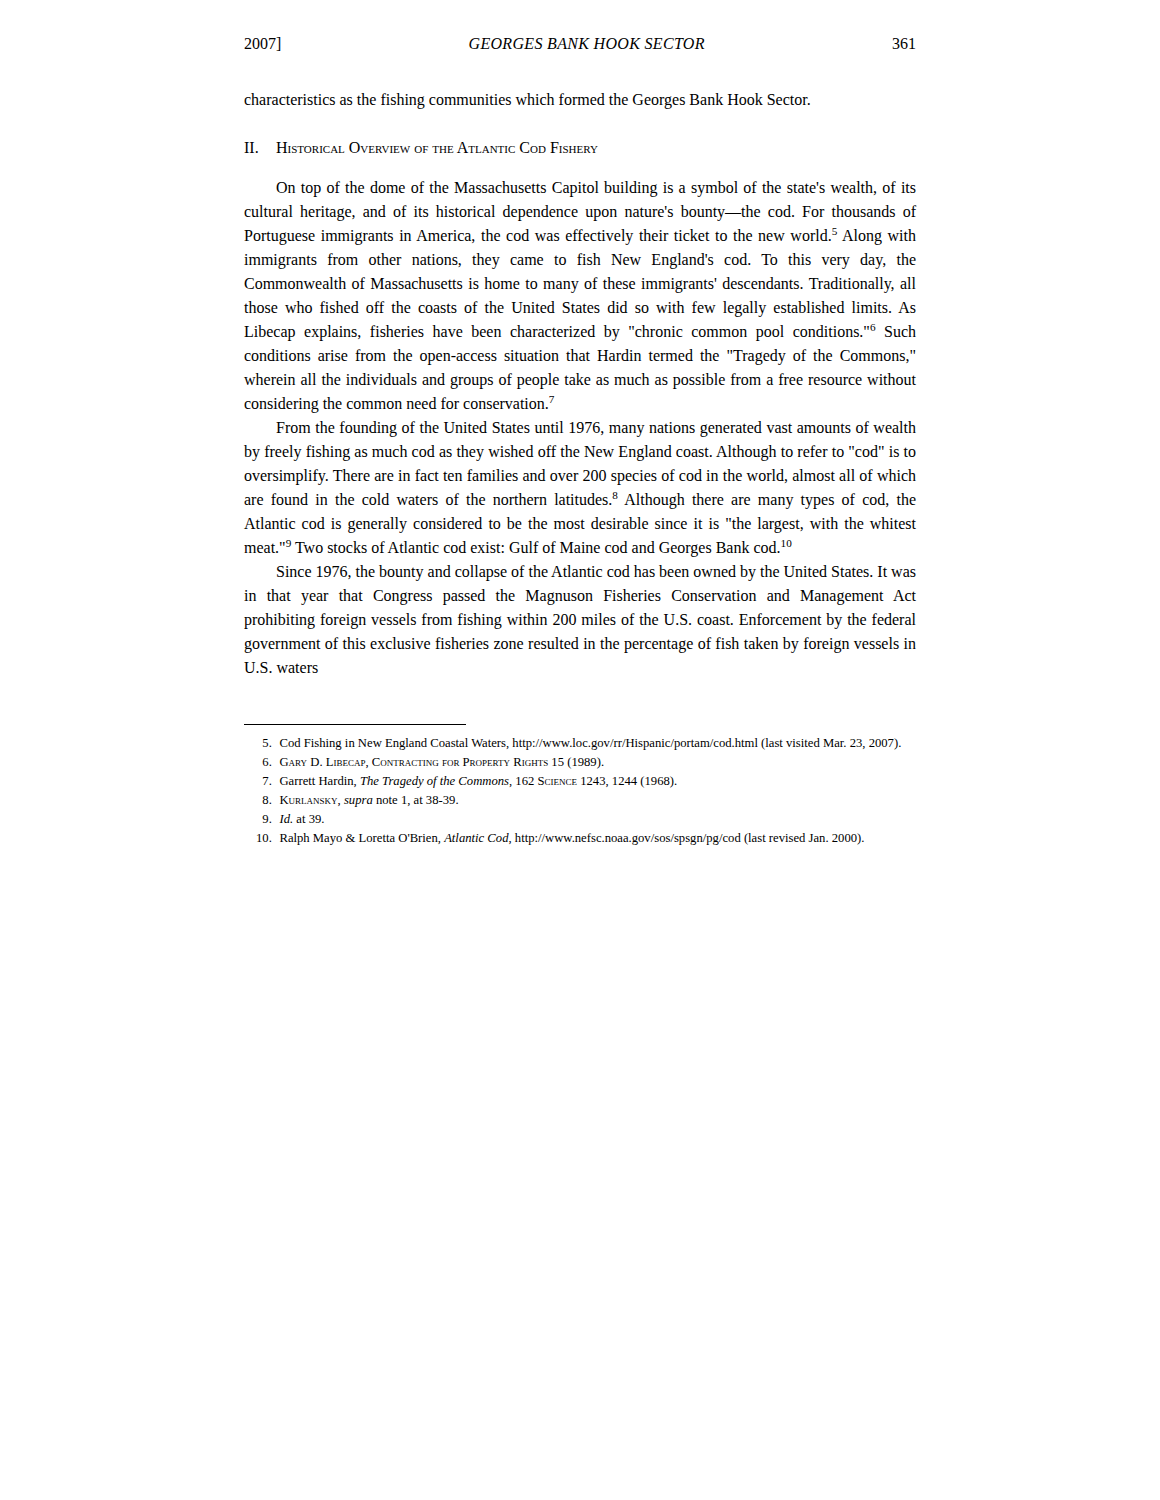2007] Georges Bank Hook Sector 361
characteristics as the fishing communities which formed the Georges Bank Hook Sector.
II. Historical Overview of the Atlantic Cod Fishery
On top of the dome of the Massachusetts Capitol building is a symbol of the state's wealth, of its cultural heritage, and of its historical dependence upon nature's bounty—the cod. For thousands of Portuguese immigrants in America, the cod was effectively their ticket to the new world.5 Along with immigrants from other nations, they came to fish New England's cod. To this very day, the Commonwealth of Massachusetts is home to many of these immigrants' descendants. Traditionally, all those who fished off the coasts of the United States did so with few legally established limits. As Libecap explains, fisheries have been characterized by "chronic common pool conditions."6 Such conditions arise from the open-access situation that Hardin termed the "Tragedy of the Commons," wherein all the individuals and groups of people take as much as possible from a free resource without considering the common need for conservation.7
From the founding of the United States until 1976, many nations generated vast amounts of wealth by freely fishing as much cod as they wished off the New England coast. Although to refer to "cod" is to oversimplify. There are in fact ten families and over 200 species of cod in the world, almost all of which are found in the cold waters of the northern latitudes.8 Although there are many types of cod, the Atlantic cod is generally considered to be the most desirable since it is "the largest, with the whitest meat."9 Two stocks of Atlantic cod exist: Gulf of Maine cod and Georges Bank cod.10
Since 1976, the bounty and collapse of the Atlantic cod has been owned by the United States. It was in that year that Congress passed the Magnuson Fisheries Conservation and Management Act prohibiting foreign vessels from fishing within 200 miles of the U.S. coast. Enforcement by the federal government of this exclusive fisheries zone resulted in the percentage of fish taken by foreign vessels in U.S. waters
5. Cod Fishing in New England Coastal Waters, http://www.loc.gov/rr/Hispanic/portam/cod.html (last visited Mar. 23, 2007).
6. Gary D. Libecap, Contracting for Property Rights 15 (1989).
7. Garrett Hardin, The Tragedy of the Commons, 162 Science 1243, 1244 (1968).
8. Kurlansky, supra note 1, at 38-39.
9. Id. at 39.
10. Ralph Mayo & Loretta O'Brien, Atlantic Cod, http://www.nefsc.noaa.gov/sos/spsgn/pg/cod (last revised Jan. 2000).